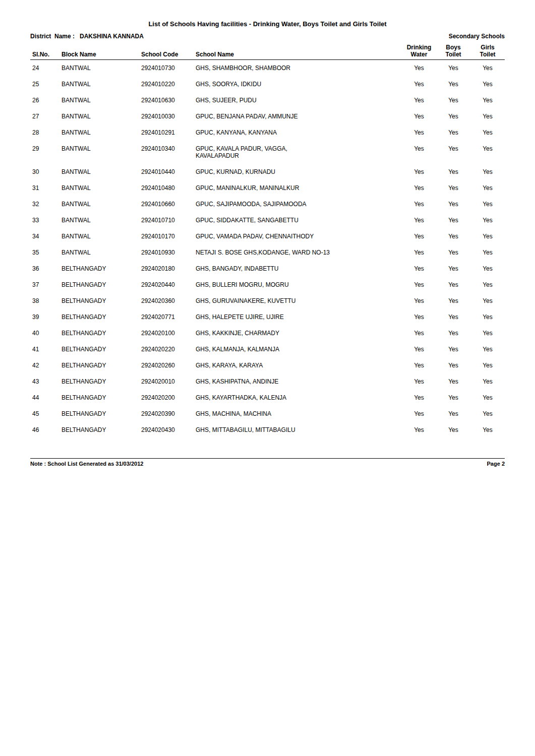List of Schools Having facilities - Drinking Water, Boys Toilet and Girls Toilet
District Name : DAKSHINA KANNADA Secondary Schools
| Sl.No. | Block Name | School Code | School Name | Drinking Water | Boys Toilet | Girls Toilet |
| --- | --- | --- | --- | --- | --- | --- |
| 24 | BANTWAL | 2924010730 | GHS, SHAMBHOOR, SHAMBOOR | Yes | Yes | Yes |
| 25 | BANTWAL | 2924010220 | GHS, SOORYA, IDKIDU | Yes | Yes | Yes |
| 26 | BANTWAL | 2924010630 | GHS, SUJEER, PUDU | Yes | Yes | Yes |
| 27 | BANTWAL | 2924010030 | GPUC, BENJANA PADAV, AMMUNJE | Yes | Yes | Yes |
| 28 | BANTWAL | 2924010291 | GPUC, KANYANA, KANYANA | Yes | Yes | Yes |
| 29 | BANTWAL | 2924010340 | GPUC, KAVALA PADUR, VAGGA, KAVALAPADUR | Yes | Yes | Yes |
| 30 | BANTWAL | 2924010440 | GPUC, KURNAD, KURNADU | Yes | Yes | Yes |
| 31 | BANTWAL | 2924010480 | GPUC, MANINALKUR, MANINALKUR | Yes | Yes | Yes |
| 32 | BANTWAL | 2924010660 | GPUC, SAJIPAMOODA, SAJIPAMOODA | Yes | Yes | Yes |
| 33 | BANTWAL | 2924010710 | GPUC, SIDDAKATTE, SANGABETTU | Yes | Yes | Yes |
| 34 | BANTWAL | 2924010170 | GPUC, VAMADA PADAV, CHENNAITHODY | Yes | Yes | Yes |
| 35 | BANTWAL | 2924010930 | NETAJI S. BOSE GHS,KODANGE, WARD NO-13 | Yes | Yes | Yes |
| 36 | BELTHANGADY | 2924020180 | GHS, BANGADY, INDABETTU | Yes | Yes | Yes |
| 37 | BELTHANGADY | 2924020440 | GHS, BULLERI MOGRU, MOGRU | Yes | Yes | Yes |
| 38 | BELTHANGADY | 2924020360 | GHS, GURUVAINAKERE, KUVETTU | Yes | Yes | Yes |
| 39 | BELTHANGADY | 2924020771 | GHS, HALEPETE UJIRE, UJIRE | Yes | Yes | Yes |
| 40 | BELTHANGADY | 2924020100 | GHS, KAKKINJE, CHARMADY | Yes | Yes | Yes |
| 41 | BELTHANGADY | 2924020220 | GHS, KALMANJA, KALMANJA | Yes | Yes | Yes |
| 42 | BELTHANGADY | 2924020260 | GHS, KARAYA, KARAYA | Yes | Yes | Yes |
| 43 | BELTHANGADY | 2924020010 | GHS, KASHIPATNA, ANDINJE | Yes | Yes | Yes |
| 44 | BELTHANGADY | 2924020200 | GHS, KAYARTHADKA, KALENJA | Yes | Yes | Yes |
| 45 | BELTHANGADY | 2924020390 | GHS, MACHINA, MACHINA | Yes | Yes | Yes |
| 46 | BELTHANGADY | 2924020430 | GHS, MITTABAGILU, MITTABAGILU | Yes | Yes | Yes |
Note : School List Generated as 31/03/2012 Page 2